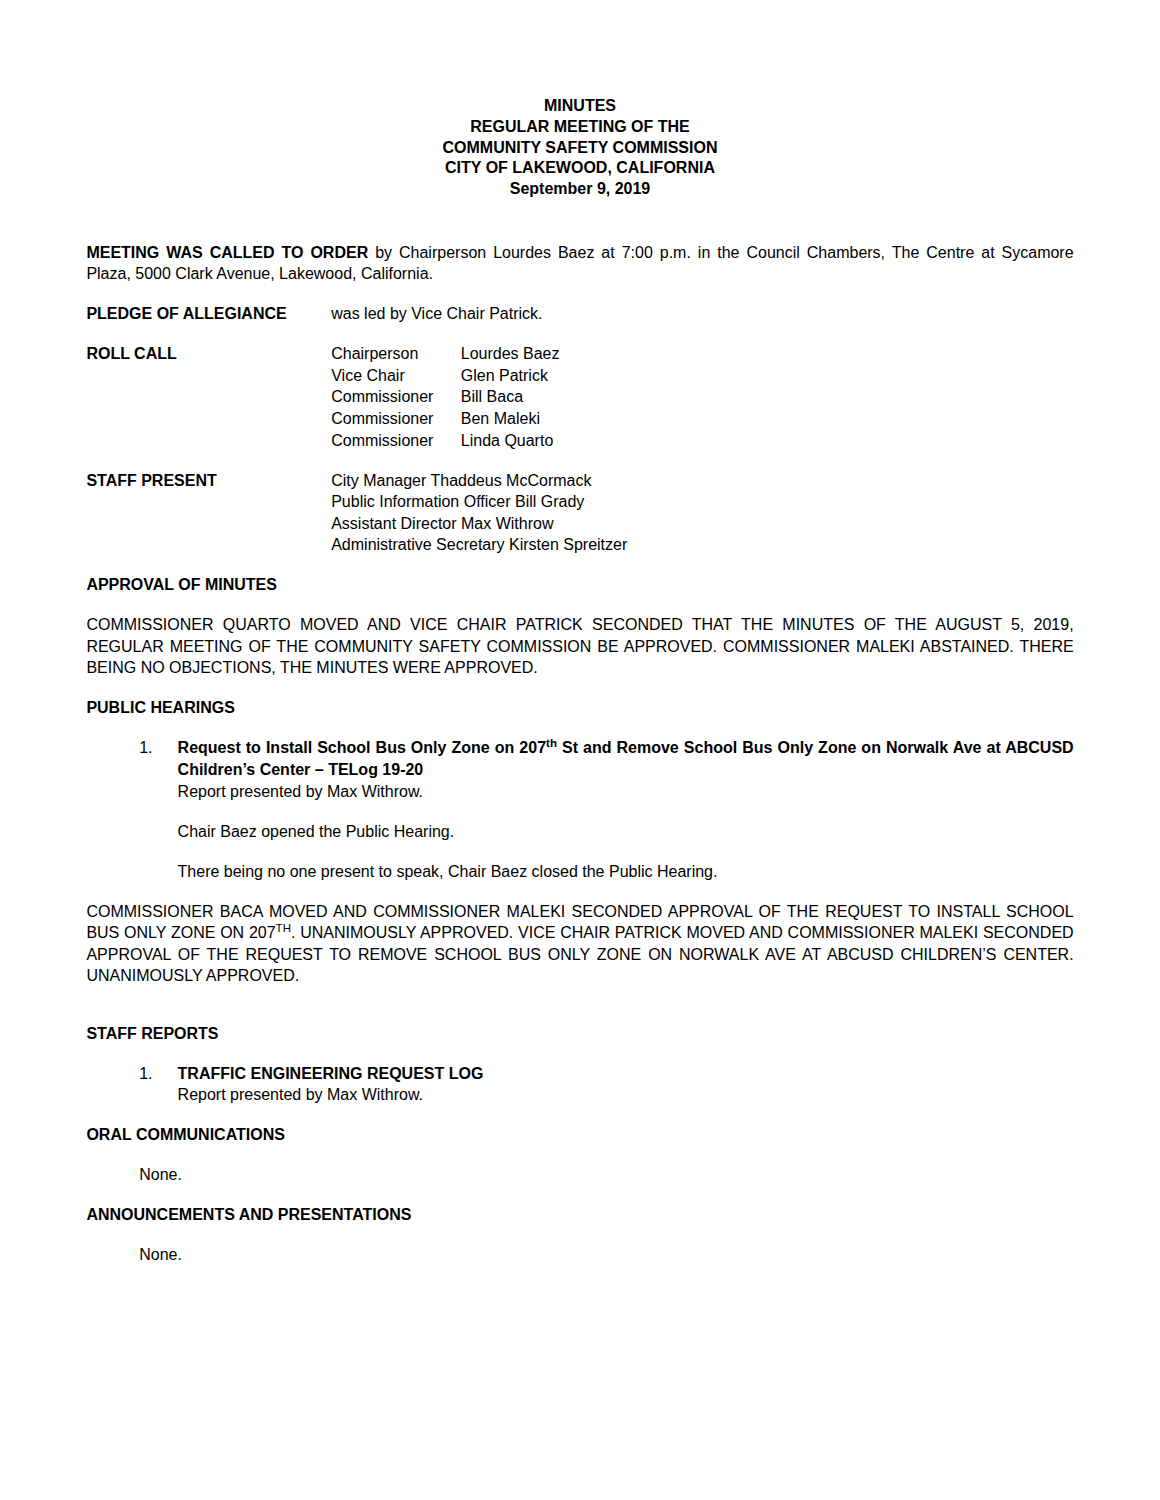MINUTES
REGULAR MEETING OF THE
COMMUNITY SAFETY COMMISSION
CITY OF LAKEWOOD, CALIFORNIA
September 9, 2019
MEETING WAS CALLED TO ORDER by Chairperson Lourdes Baez at 7:00 p.m. in the Council Chambers, The Centre at Sycamore Plaza, 5000 Clark Avenue, Lakewood, California.
| PLEDGE OF ALLEGIANCE | was led by Vice Chair Patrick. |
| ROLL CALL | Chairperson | Lourdes Baez |
| | Vice Chair | Glen Patrick |
| | Commissioner | Bill Baca |
| | Commissioner | Ben Maleki |
| | Commissioner | Linda Quarto |
| STAFF PRESENT | City Manager Thaddeus McCormack |
| | Public Information Officer Bill Grady |
| | Assistant Director Max Withrow |
| | Administrative Secretary Kirsten Spreitzer |
APPROVAL OF MINUTES
Commissioner Quarto moved and Vice Chair Patrick seconded that the minutes of the August 5, 2019, regular meeting of the Community Safety Commission be approved. Commissioner Maleki abstained. There being no objections, the minutes were approved.
PUBLIC HEARINGS
1. Request to Install School Bus Only Zone on 207th St and Remove School Bus Only Zone on Norwalk Ave at ABCUSD Children’s Center – TELog 19-20
Report presented by Max Withrow.
Chair Baez opened the Public Hearing.
There being no one present to speak, Chair Baez closed the Public Hearing.
Commissioner Baca moved and Commissioner Maleki seconded approval of the request to install school bus only zone on 207TH. Unanimously approved. Vice Chair Patrick moved and Commissioner Maleki seconded approval of the request to remove school bus only zone on Norwalk Ave at ABCUSD Children’s Center. Unanimously approved.
STAFF REPORTS
1. TRAFFIC ENGINEERING REQUEST LOG
Report presented by Max Withrow.
ORAL COMMUNICATIONS
None.
ANNOUNCEMENTS AND PRESENTATIONS
None.